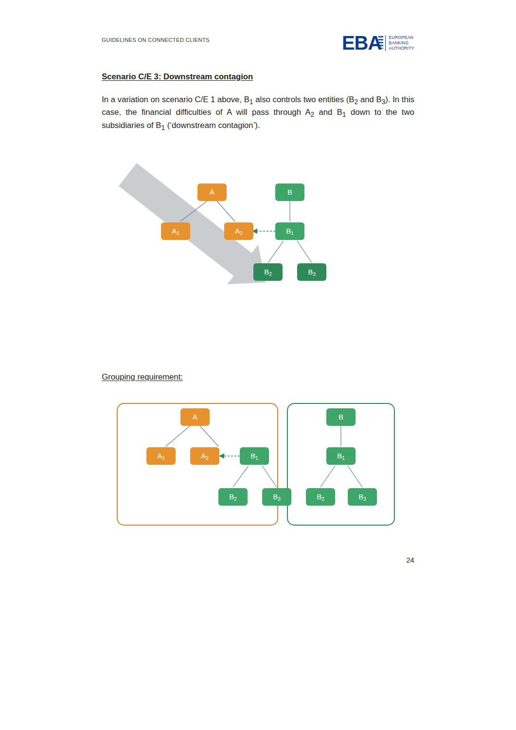Guidelines on connected clients
EBA
European
Banking
Authority
Scenario C/E 3: Downstream contagion
In a variation on scenario C/E 1 above, B1 also controls two entities (B2 and B3). In this case, the financial difficulties of A will pass through A2 and B1 down to the two subsidiaries of B1 (‘downstream contagion’).
A B A1 A2 B1 B2 B3
Grouping requirement:
A A1 A2 B1 B2 B3 B B1 B2 B3
24